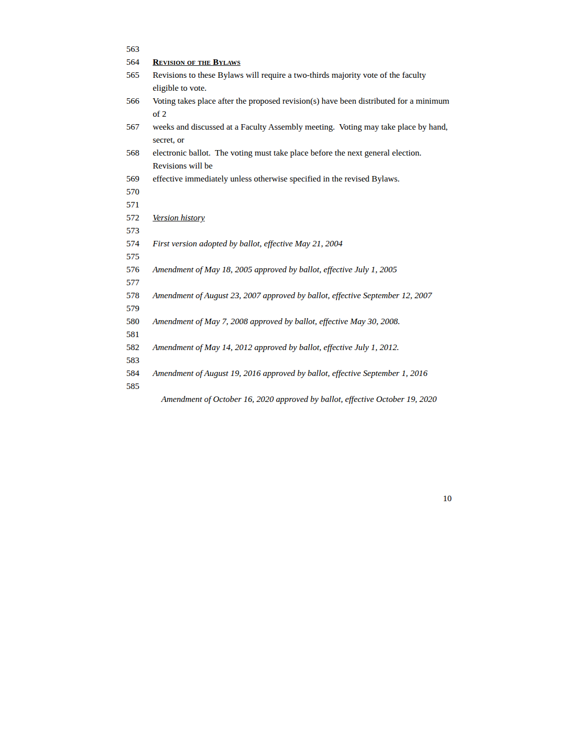| 563 | |
| 564 | Revision of the Bylaws |
| 565 | Revisions to these Bylaws will require a two-thirds majority vote of the faculty eligible to vote. |
| 566 | Voting takes place after the proposed revision(s) have been distributed for a minimum of 2 |
| 567 | weeks and discussed at a Faculty Assembly meeting. Voting may take place by hand, secret, or |
| 568 | electronic ballot. The voting must take place before the next general election. Revisions will be |
| 569 | effective immediately unless otherwise specified in the revised Bylaws. |
| 570 | |
| 571 | |
| 572 | Version history |
| 573 | |
| 574 | First version adopted by ballot, effective May 21, 2004 |
| 575 | |
| 576 | Amendment of May 18, 2005 approved by ballot, effective July 1, 2005 |
| 577 | |
| 578 | Amendment of August 23, 2007 approved by ballot, effective September 12, 2007 |
| 579 | |
| 580 | Amendment of May 7, 2008 approved by ballot, effective May 30, 2008. |
| 581 | |
| 582 | Amendment of May 14, 2012 approved by ballot, effective July 1, 2012. |
| 583 | |
| 584 | Amendment of August 19, 2016 approved by ballot, effective September 1, 2016 |
| 585 | |
Amendment of October 16, 2020 approved by ballot, effective October 19, 2020
10